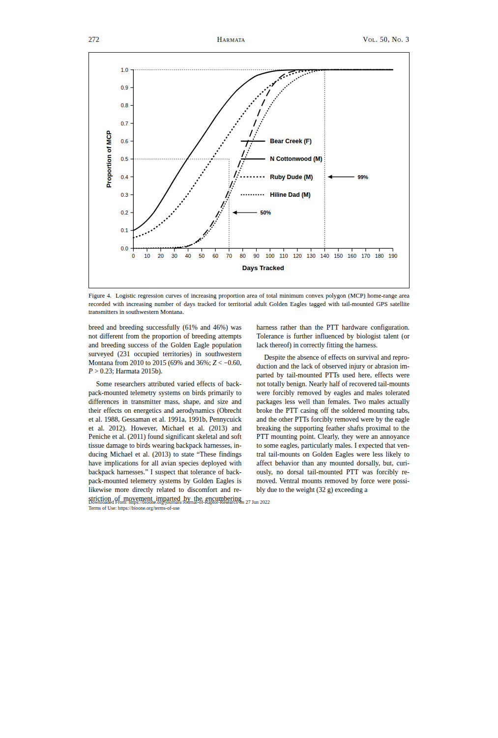272
Harmata
Vol. 50, No. 3
0.0 0.1 0.2 0.3 0.4 0.5 0.6 0.7 0.8 0.9 1.0 Proportion of MCP 0 10 20 30 40 50 60 70 80 90 100 110 120 130 140 150 160 170 180 190 Days Tracked Bear Creek (F) N Cottonwood (M) Ruby Dude (M) Hiline Dad (M) 99% 50%
Figure 4. Logistic regression curves of increasing proportion area of total minimum convex polygon (MCP) home-range area recorded with increasing number of days tracked for territorial adult Golden Eagles tagged with tail-mounted GPS satellite transmitters in southwestern Montana.
breed and breeding successfully (61% and 46%) was not different from the proportion of breeding attempts and breeding success of the Golden Eagle population surveyed (231 occupied territories) in southwestern Montana from 2010 to 2015 (69% and 36%; Z < −0.60, P > 0.23; Harmata 2015b).
Some researchers attributed varied effects of backpack-mounted telemetry systems on birds primarily to differences in transmitter mass, shape, and size and their effects on energetics and aerodynamics (Obrecht et al. 1988, Gessaman et al. 1991a, 1991b, Pennycuick et al. 2012). However, Michael et al. (2013) and Peniche et al. (2011) found significant skeletal and soft tissue damage to birds wearing backpack harnesses, inducing Michael et al. (2013) to state “These findings have implications for all avian species deployed with backpack harnesses.” I suspect that tolerance of backpack-mounted telemetry systems by Golden Eagles is likewise more directly related to discomfort and restriction of movement imparted by the encumbering harness rather than the PTT hardware configuration. Tolerance is further influenced by biologist talent (or lack thereof) in correctly fitting the harness.
Despite the absence of effects on survival and reproduction and the lack of observed injury or abrasion imparted by tail-mounted PTTs used here, effects were not totally benign. Nearly half of recovered tail-mounts were forcibly removed by eagles and males tolerated packages less well than females. Two males actually broke the PTT casing off the soldered mounting tabs, and the other PTTs forcibly removed were by the eagle breaking the supporting feather shafts proximal to the PTT mounting point. Clearly, they were an annoyance to some eagles, particularly males. I expected that ventral tail-mounts on Golden Eagles were less likely to affect behavior than any mounted dorsally, but, curiously, no dorsal tail-mounted PTT was forcibly removed. Ventral mounts removed by force were possibly due to the weight (32 g) exceeding a
Downloaded From: https://bioone.org/journals/Journal-of-Raptor-Research on 27 Jun 2022
Terms of Use: https://bioone.org/terms-of-use